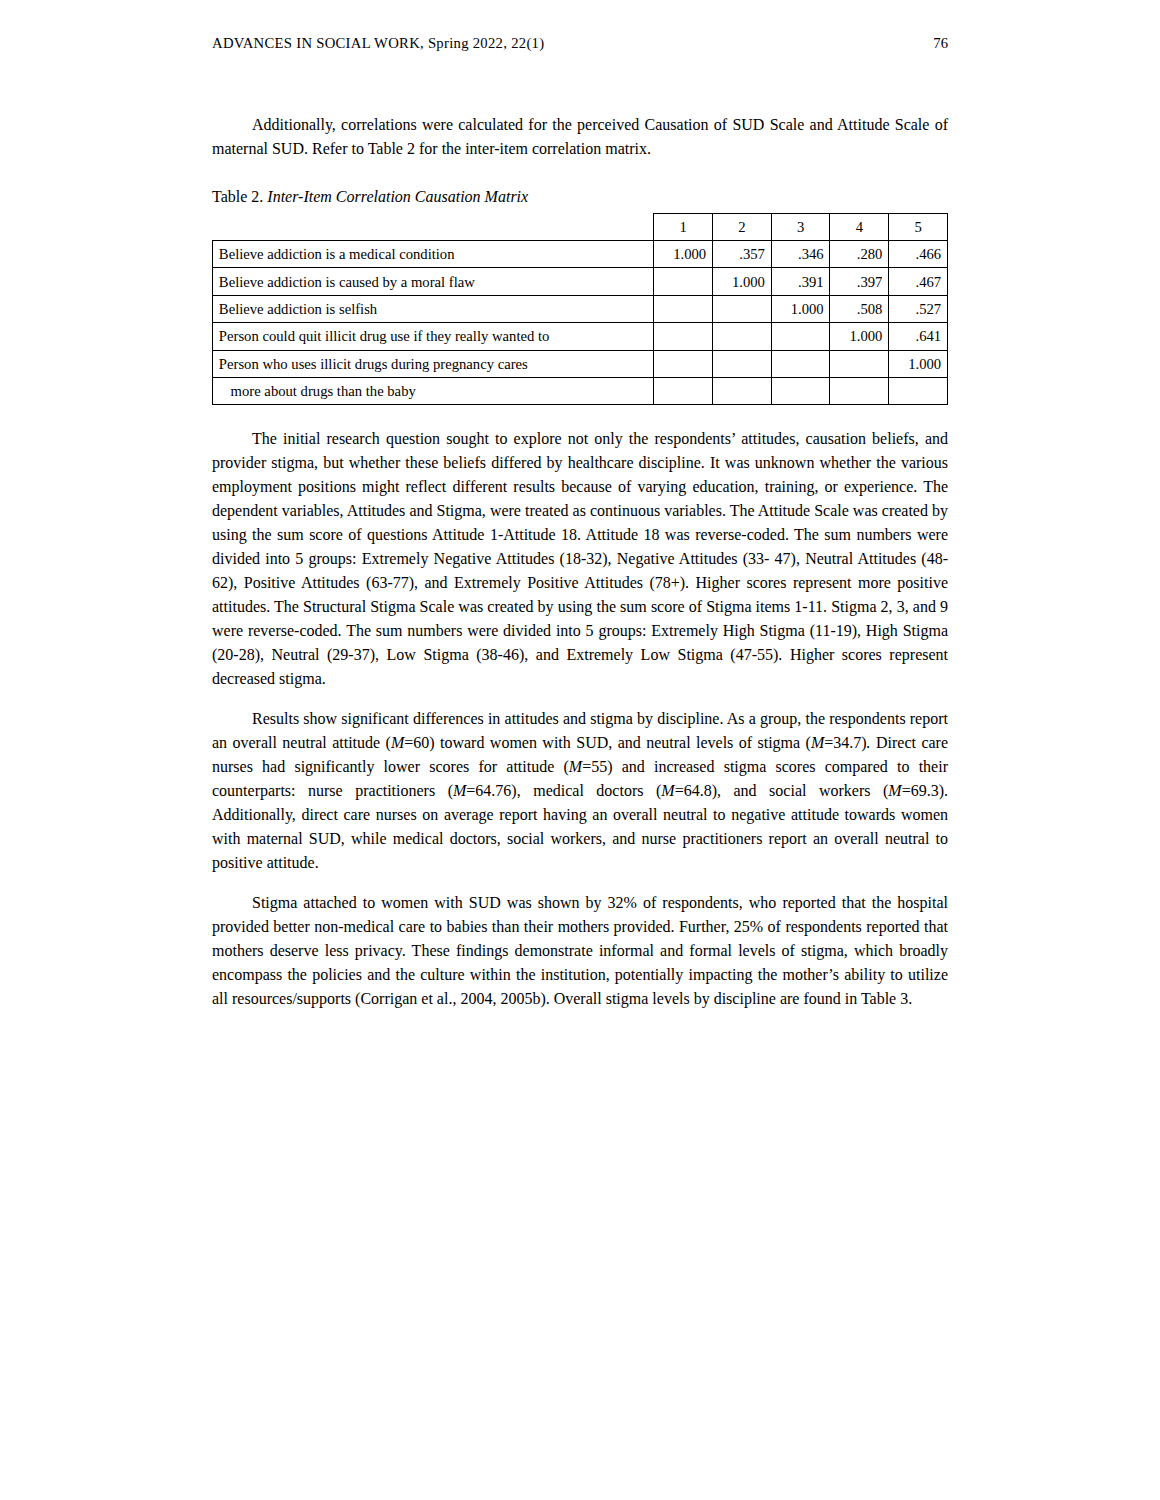ADVANCES IN SOCIAL WORK, Spring 2022, 22(1) 76
Additionally, correlations were calculated for the perceived Causation of SUD Scale and Attitude Scale of maternal SUD. Refer to Table 2 for the inter-item correlation matrix.
Table 2. Inter-Item Correlation Causation Matrix
| | 1 | 2 | 3 | 4 | 5 |
| --- | --- | --- | --- | --- | --- |
| Believe addiction is a medical condition | 1.000 | .357 | .346 | .280 | .466 |
| Believe addiction is caused by a moral flaw | | 1.000 | .391 | .397 | .467 |
| Believe addiction is selfish | | | 1.000 | .508 | .527 |
| Person could quit illicit drug use if they really wanted to | | | | 1.000 | .641 |
| Person who uses illicit drugs during pregnancy cares | | | | | 1.000 |
| more about drugs than the baby | | | | | |
The initial research question sought to explore not only the respondents’ attitudes, causation beliefs, and provider stigma, but whether these beliefs differed by healthcare discipline. It was unknown whether the various employment positions might reflect different results because of varying education, training, or experience. The dependent variables, Attitudes and Stigma, were treated as continuous variables. The Attitude Scale was created by using the sum score of questions Attitude 1-Attitude 18. Attitude 18 was reverse-coded. The sum numbers were divided into 5 groups: Extremely Negative Attitudes (18-32), Negative Attitudes (33- 47), Neutral Attitudes (48-62), Positive Attitudes (63-77), and Extremely Positive Attitudes (78+). Higher scores represent more positive attitudes. The Structural Stigma Scale was created by using the sum score of Stigma items 1-11. Stigma 2, 3, and 9 were reverse-coded. The sum numbers were divided into 5 groups: Extremely High Stigma (11-19), High Stigma (20-28), Neutral (29-37), Low Stigma (38-46), and Extremely Low Stigma (47-55). Higher scores represent decreased stigma.
Results show significant differences in attitudes and stigma by discipline. As a group, the respondents report an overall neutral attitude (M=60) toward women with SUD, and neutral levels of stigma (M=34.7). Direct care nurses had significantly lower scores for attitude (M=55) and increased stigma scores compared to their counterparts: nurse practitioners (M=64.76), medical doctors (M=64.8), and social workers (M=69.3). Additionally, direct care nurses on average report having an overall neutral to negative attitude towards women with maternal SUD, while medical doctors, social workers, and nurse practitioners report an overall neutral to positive attitude.
Stigma attached to women with SUD was shown by 32% of respondents, who reported that the hospital provided better non-medical care to babies than their mothers provided. Further, 25% of respondents reported that mothers deserve less privacy. These findings demonstrate informal and formal levels of stigma, which broadly encompass the policies and the culture within the institution, potentially impacting the mother’s ability to utilize all resources/supports (Corrigan et al., 2004, 2005b). Overall stigma levels by discipline are found in Table 3.